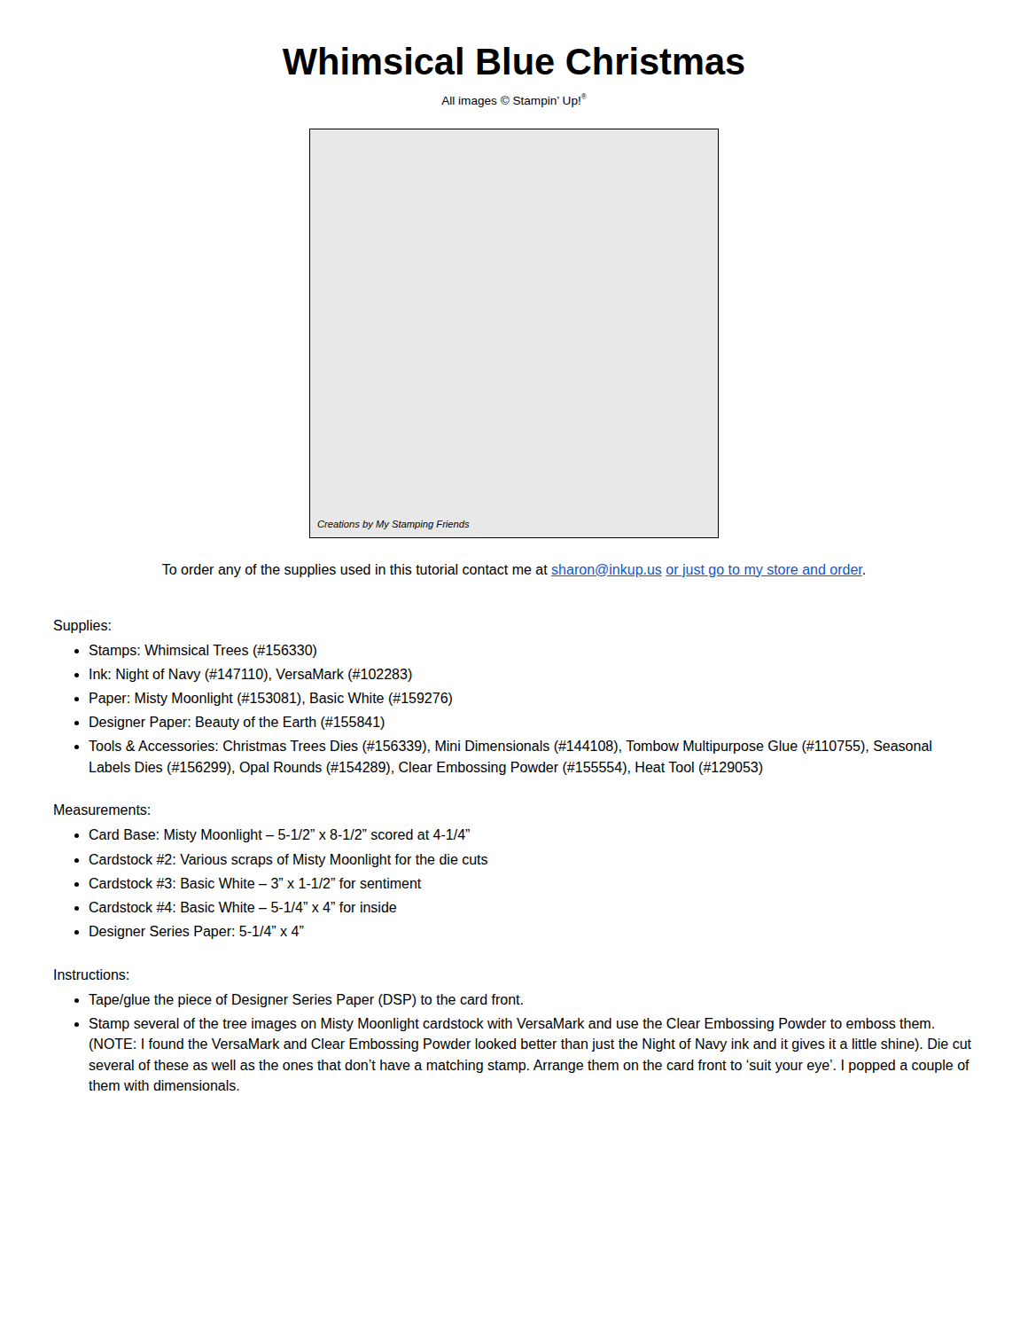Whimsical Blue Christmas
All images © Stampin’ Up!®
Creations by My Stamping Friends
To order any of the supplies used in this tutorial contact me at sharon@inkup.us or just go to my store and order.
Supplies:
Stamps: Whimsical Trees (#156330)
Ink: Night of Navy (#147110), VersaMark (#102283)
Paper: Misty Moonlight (#153081), Basic White (#159276)
Designer Paper: Beauty of the Earth (#155841)
Tools & Accessories: Christmas Trees Dies (#156339), Mini Dimensionals (#144108), Tombow Multipurpose Glue (#110755), Seasonal Labels Dies (#156299), Opal Rounds (#154289), Clear Embossing Powder (#155554), Heat Tool (#129053)
Measurements:
Card Base: Misty Moonlight – 5-1/2” x 8-1/2” scored at 4-1/4”
Cardstock #2: Various scraps of Misty Moonlight for the die cuts
Cardstock #3: Basic White – 3” x 1-1/2” for sentiment
Cardstock #4: Basic White – 5-1/4” x 4” for inside
Designer Series Paper: 5-1/4” x 4”
Instructions:
Tape/glue the piece of Designer Series Paper (DSP) to the card front.
Stamp several of the tree images on Misty Moonlight cardstock with VersaMark and use the Clear Embossing Powder to emboss them. (NOTE: I found the VersaMark and Clear Embossing Powder looked better than just the Night of Navy ink and it gives it a little shine). Die cut several of these as well as the ones that don’t have a matching stamp. Arrange them on the card front to ‘suit your eye’. I popped a couple of them with dimensionals.